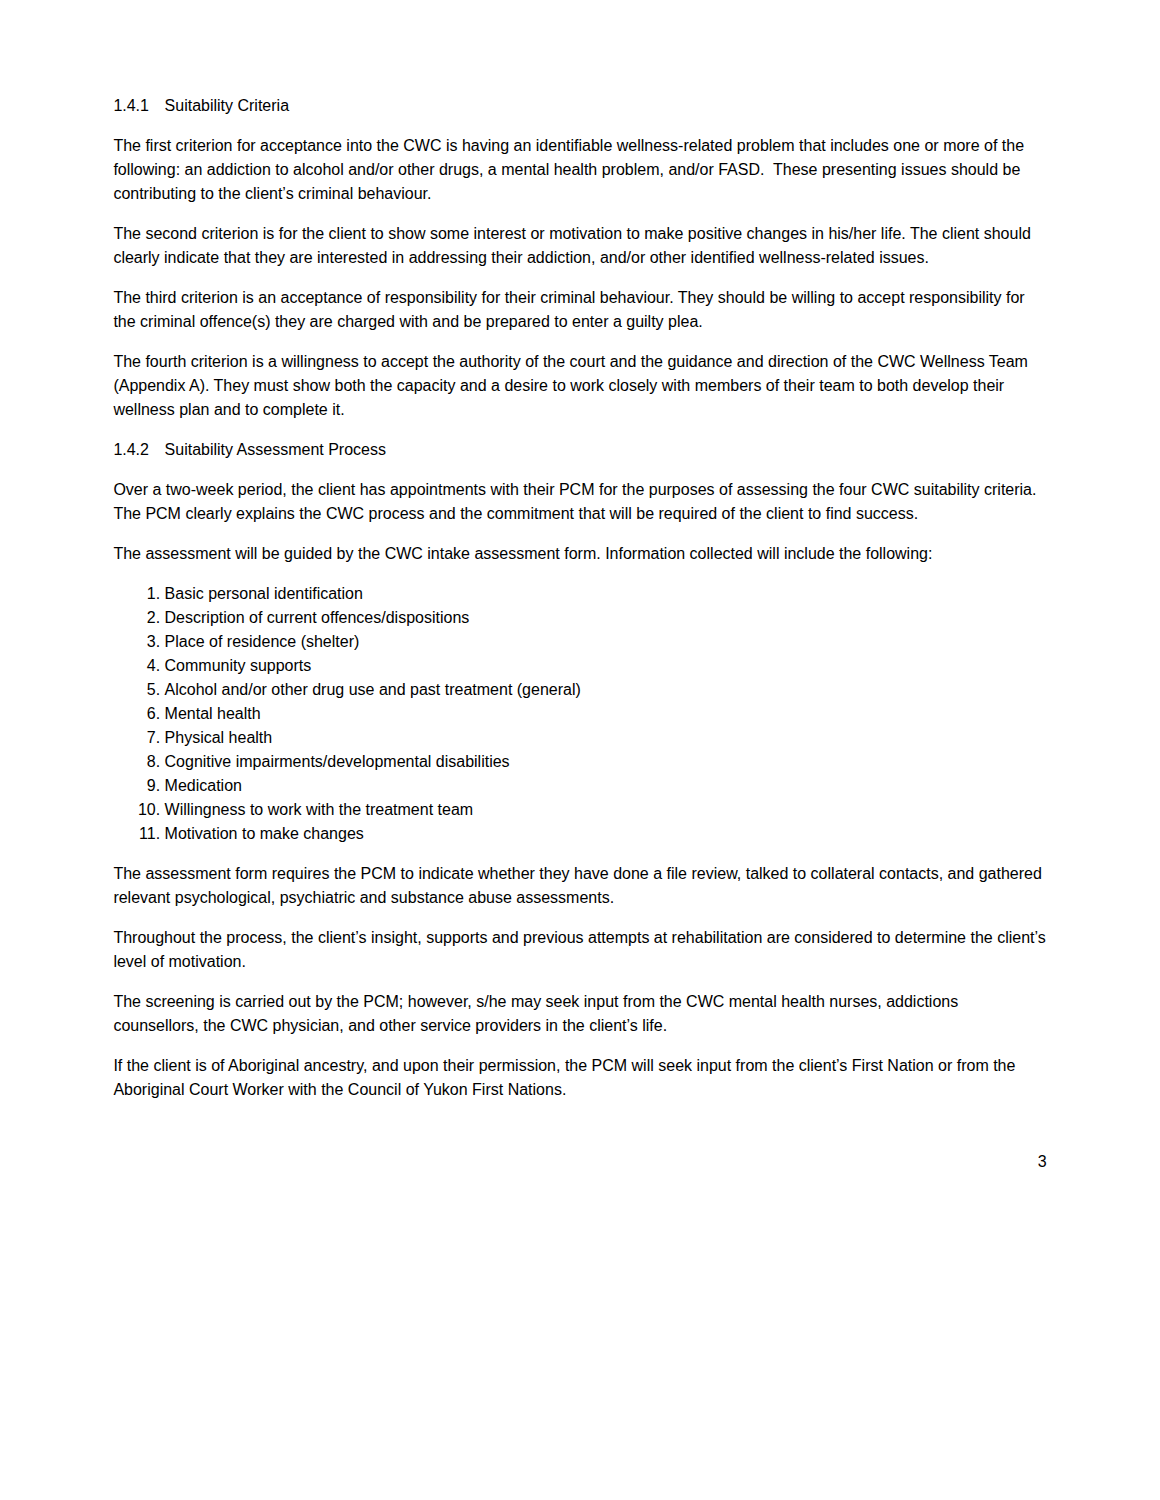1.4.1 Suitability Criteria
The first criterion for acceptance into the CWC is having an identifiable wellness-related problem that includes one or more of the following: an addiction to alcohol and/or other drugs, a mental health problem, and/or FASD. These presenting issues should be contributing to the client’s criminal behaviour.
The second criterion is for the client to show some interest or motivation to make positive changes in his/her life. The client should clearly indicate that they are interested in addressing their addiction, and/or other identified wellness-related issues.
The third criterion is an acceptance of responsibility for their criminal behaviour. They should be willing to accept responsibility for the criminal offence(s) they are charged with and be prepared to enter a guilty plea.
The fourth criterion is a willingness to accept the authority of the court and the guidance and direction of the CWC Wellness Team (Appendix A). They must show both the capacity and a desire to work closely with members of their team to both develop their wellness plan and to complete it.
1.4.2 Suitability Assessment Process
Over a two-week period, the client has appointments with their PCM for the purposes of assessing the four CWC suitability criteria. The PCM clearly explains the CWC process and the commitment that will be required of the client to find success.
The assessment will be guided by the CWC intake assessment form. Information collected will include the following:
Basic personal identification
Description of current offences/dispositions
Place of residence (shelter)
Community supports
Alcohol and/or other drug use and past treatment (general)
Mental health
Physical health
Cognitive impairments/developmental disabilities
Medication
Willingness to work with the treatment team
Motivation to make changes
The assessment form requires the PCM to indicate whether they have done a file review, talked to collateral contacts, and gathered relevant psychological, psychiatric and substance abuse assessments.
Throughout the process, the client’s insight, supports and previous attempts at rehabilitation are considered to determine the client’s level of motivation.
The screening is carried out by the PCM; however, s/he may seek input from the CWC mental health nurses, addictions counsellors, the CWC physician, and other service providers in the client’s life.
If the client is of Aboriginal ancestry, and upon their permission, the PCM will seek input from the client’s First Nation or from the Aboriginal Court Worker with the Council of Yukon First Nations.
3